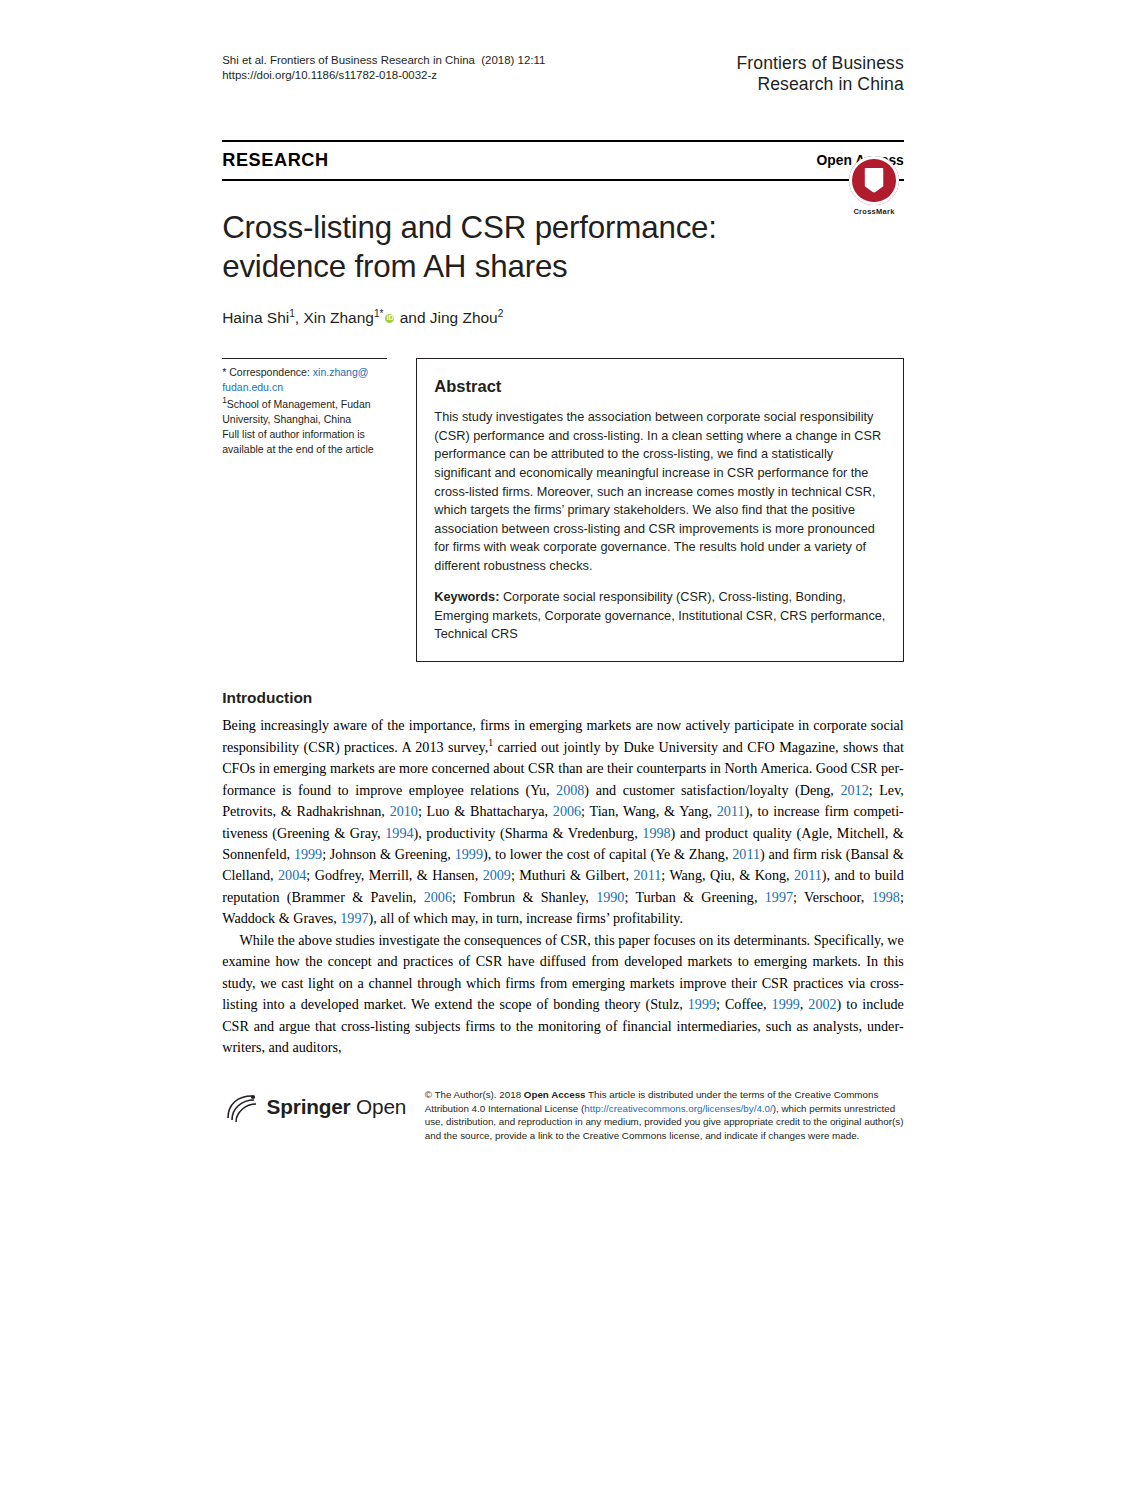Shi et al. Frontiers of Business Research in China (2018) 12:11
https://doi.org/10.1186/s11782-018-0032-z
Frontiers of Business
Research in China
RESEARCH
Open Access
CrossMark
Cross-listing and CSR performance:
evidence from AH shares
Haina Shi1, Xin Zhang1* and Jing Zhou2
* Correspondence: xin.zhang@
fudan.edu.cn
1School of Management, Fudan University, Shanghai, China
Full list of author information is available at the end of the article
Abstract
This study investigates the association between corporate social responsibility (CSR) performance and cross-listing. In a clean setting where a change in CSR performance can be attributed to the cross-listing, we find a statistically significant and economically meaningful increase in CSR performance for the cross-listed firms. Moreover, such an increase comes mostly in technical CSR, which targets the firms’ primary stakeholders. We also find that the positive association between cross-listing and CSR improvements is more pronounced for firms with weak corporate governance. The results hold under a variety of different robustness checks.
Keywords: Corporate social responsibility (CSR), Cross-listing, Bonding, Emerging markets, Corporate governance, Institutional CSR, CRS performance, Technical CRS
Introduction
Being increasingly aware of the importance, firms in emerging markets are now actively participate in corporate social responsibility (CSR) practices. A 2013 survey,1 carried out jointly by Duke University and CFO Magazine, shows that CFOs in emerging markets are more concerned about CSR than are their counterparts in North America. Good CSR performance is found to improve employee relations (Yu, 2008) and customer satisfaction/loyalty (Deng, 2012; Lev, Petrovits, & Radhakrishnan, 2010; Luo & Bhattacharya, 2006; Tian, Wang, & Yang, 2011), to increase firm competitiveness (Greening & Gray, 1994), productivity (Sharma & Vredenburg, 1998) and product quality (Agle, Mitchell, & Sonnenfeld, 1999; Johnson & Greening, 1999), to lower the cost of capital (Ye & Zhang, 2011) and firm risk (Bansal & Clelland, 2004; Godfrey, Merrill, & Hansen, 2009; Muthuri & Gilbert, 2011; Wang, Qiu, & Kong, 2011), and to build reputation (Brammer & Pavelin, 2006; Fombrun & Shanley, 1990; Turban & Greening, 1997; Verschoor, 1998; Waddock & Graves, 1997), all of which may, in turn, increase firms’ profitability.
While the above studies investigate the consequences of CSR, this paper focuses on its determinants. Specifically, we examine how the concept and practices of CSR have diffused from developed markets to emerging markets. In this study, we cast light on a channel through which firms from emerging markets improve their CSR practices via cross-listing into a developed market. We extend the scope of bonding theory (Stulz, 1999; Coffee, 1999, 2002) to include CSR and argue that cross-listing subjects firms to the monitoring of financial intermediaries, such as analysts, underwriters, and auditors,
Springer Open
© The Author(s). 2018 Open Access This article is distributed under the terms of the Creative Commons Attribution 4.0 International License (http://creativecommons.org/licenses/by/4.0/), which permits unrestricted use, distribution, and reproduction in any medium, provided you give appropriate credit to the original author(s) and the source, provide a link to the Creative Commons license, and indicate if changes were made.